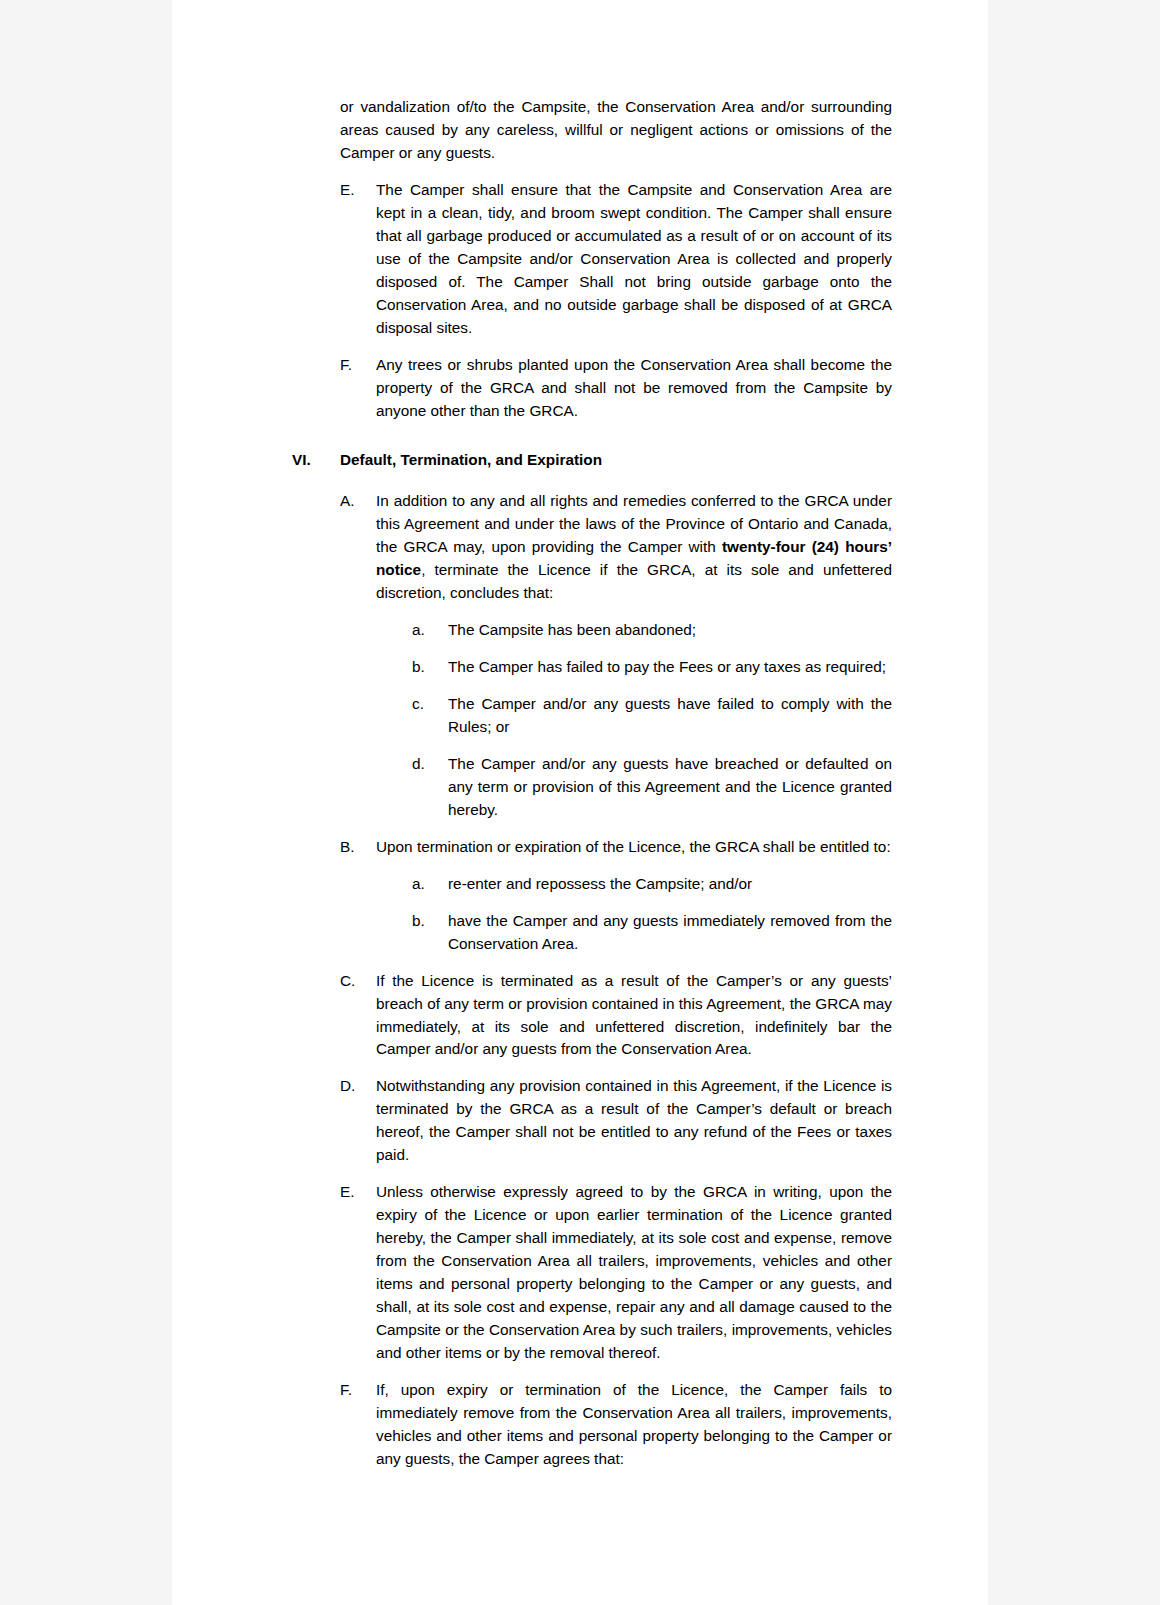or vandalization of/to the Campsite, the Conservation Area and/or surrounding areas caused by any careless, willful or negligent actions or omissions of the Camper or any guests.
E.
The Camper shall ensure that the Campsite and Conservation Area are kept in a clean, tidy, and broom swept condition. The Camper shall ensure that all garbage produced or accumulated as a result of or on account of its use of the Campsite and/or Conservation Area is collected and properly disposed of. The Camper Shall not bring outside garbage onto the Conservation Area, and no outside garbage shall be disposed of at GRCA disposal sites.
F.
Any trees or shrubs planted upon the Conservation Area shall become the property of the GRCA and shall not be removed from the Campsite by anyone other than the GRCA.
VI.
Default, Termination, and Expiration
A.
In addition to any and all rights and remedies conferred to the GRCA under this Agreement and under the laws of the Province of Ontario and Canada, the GRCA may, upon providing the Camper with twenty-four (24) hours’ notice, terminate the Licence if the GRCA, at its sole and unfettered discretion, concludes that:
a.
The Campsite has been abandoned;
b.
The Camper has failed to pay the Fees or any taxes as required;
c.
The Camper and/or any guests have failed to comply with the Rules; or
d.
The Camper and/or any guests have breached or defaulted on any term or provision of this Agreement and the Licence granted hereby.
B.
Upon termination or expiration of the Licence, the GRCA shall be entitled to:
a.
re-enter and repossess the Campsite; and/or
b.
have the Camper and any guests immediately removed from the Conservation Area.
C.
If the Licence is terminated as a result of the Camper’s or any guests’ breach of any term or provision contained in this Agreement, the GRCA may immediately, at its sole and unfettered discretion, indefinitely bar the Camper and/or any guests from the Conservation Area.
D.
Notwithstanding any provision contained in this Agreement, if the Licence is terminated by the GRCA as a result of the Camper’s default or breach hereof, the Camper shall not be entitled to any refund of the Fees or taxes paid.
E.
Unless otherwise expressly agreed to by the GRCA in writing, upon the expiry of the Licence or upon earlier termination of the Licence granted hereby, the Camper shall immediately, at its sole cost and expense, remove from the Conservation Area all trailers, improvements, vehicles and other items and personal property belonging to the Camper or any guests, and shall, at its sole cost and expense, repair any and all damage caused to the Campsite or the Conservation Area by such trailers, improvements, vehicles and other items or by the removal thereof.
F.
If, upon expiry or termination of the Licence, the Camper fails to immediately remove from the Conservation Area all trailers, improvements, vehicles and other items and personal property belonging to the Camper or any guests, the Camper agrees that: